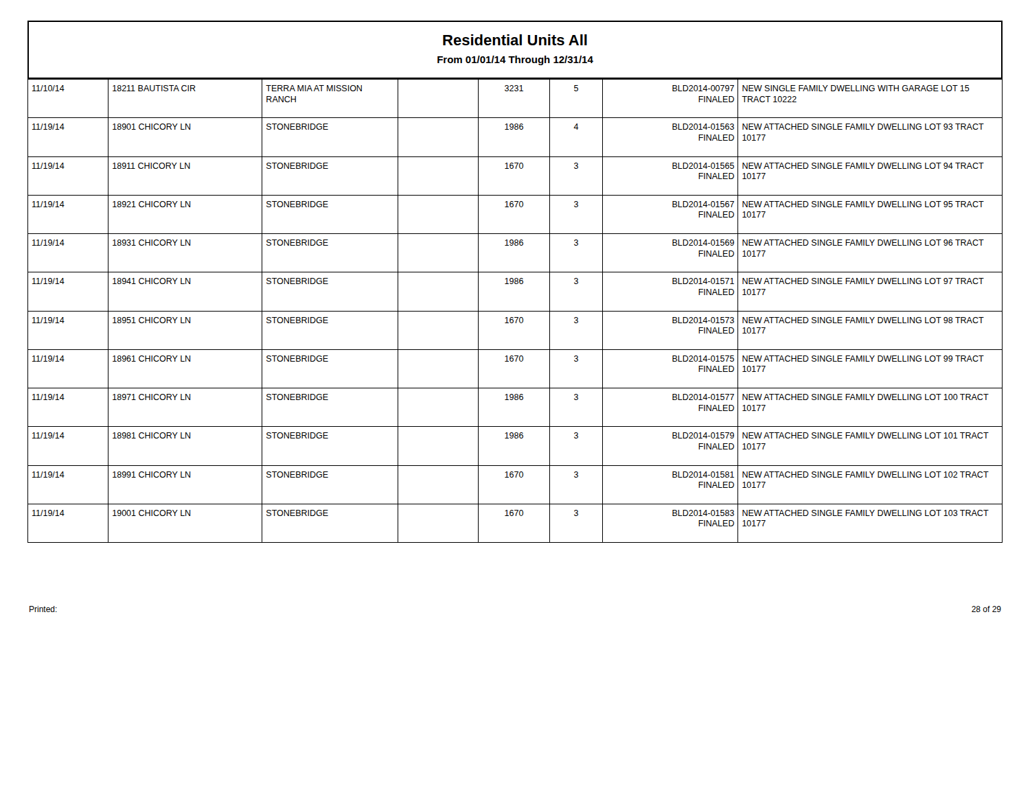Residential Units All
From 01/01/14 Through 12/31/14
| 11/10/14 | 18211 BAUTISTA CIR | TERRA MIA AT MISSION RANCH | | 3231 | 5 | BLD2014-00797 FINALED | NEW SINGLE FAMILY DWELLING WITH GARAGE LOT 15 TRACT 10222 |
| 11/19/14 | 18901 CHICORY LN | STONEBRIDGE | | 1986 | 4 | BLD2014-01563 FINALED | NEW ATTACHED SINGLE FAMILY DWELLING LOT 93 TRACT 10177 |
| 11/19/14 | 18911 CHICORY LN | STONEBRIDGE | | 1670 | 3 | BLD2014-01565 FINALED | NEW ATTACHED SINGLE FAMILY DWELLING LOT 94 TRACT 10177 |
| 11/19/14 | 18921 CHICORY LN | STONEBRIDGE | | 1670 | 3 | BLD2014-01567 FINALED | NEW ATTACHED SINGLE FAMILY DWELLING LOT 95 TRACT 10177 |
| 11/19/14 | 18931 CHICORY LN | STONEBRIDGE | | 1986 | 3 | BLD2014-01569 FINALED | NEW ATTACHED SINGLE FAMILY DWELLING LOT 96 TRACT 10177 |
| 11/19/14 | 18941 CHICORY LN | STONEBRIDGE | | 1986 | 3 | BLD2014-01571 FINALED | NEW ATTACHED SINGLE FAMILY DWELLING LOT 97 TRACT 10177 |
| 11/19/14 | 18951 CHICORY LN | STONEBRIDGE | | 1670 | 3 | BLD2014-01573 FINALED | NEW ATTACHED SINGLE FAMILY DWELLING LOT 98 TRACT 10177 |
| 11/19/14 | 18961 CHICORY LN | STONEBRIDGE | | 1670 | 3 | BLD2014-01575 FINALED | NEW ATTACHED SINGLE FAMILY DWELLING LOT 99 TRACT 10177 |
| 11/19/14 | 18971 CHICORY LN | STONEBRIDGE | | 1986 | 3 | BLD2014-01577 FINALED | NEW ATTACHED SINGLE FAMILY DWELLING LOT 100 TRACT 10177 |
| 11/19/14 | 18981 CHICORY LN | STONEBRIDGE | | 1986 | 3 | BLD2014-01579 FINALED | NEW ATTACHED SINGLE FAMILY DWELLING LOT 101 TRACT 10177 |
| 11/19/14 | 18991 CHICORY LN | STONEBRIDGE | | 1670 | 3 | BLD2014-01581 FINALED | NEW ATTACHED SINGLE FAMILY DWELLING LOT 102 TRACT 10177 |
| 11/19/14 | 19001 CHICORY LN | STONEBRIDGE | | 1670 | 3 | BLD2014-01583 FINALED | NEW ATTACHED SINGLE FAMILY DWELLING LOT 103 TRACT 10177 |
Printed: 28 of 29